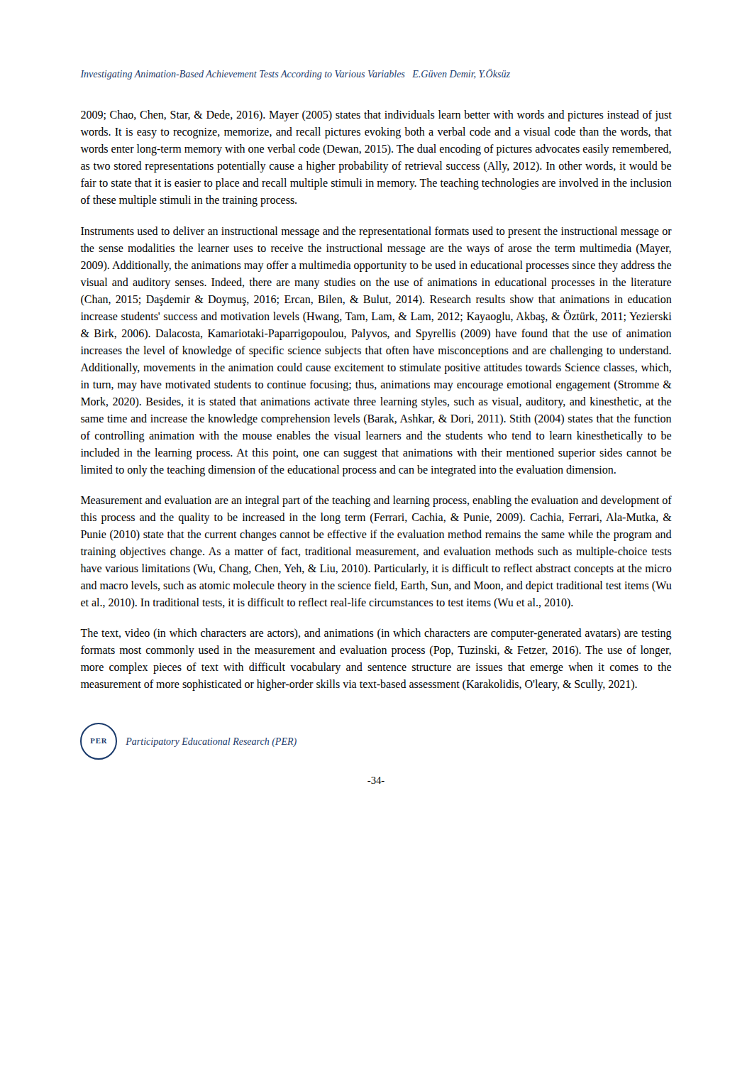Investigating Animation-Based Achievement Tests According to Various Variables E.Güven Demir, Y.Öksüz
2009; Chao, Chen, Star, & Dede, 2016). Mayer (2005) states that individuals learn better with words and pictures instead of just words. It is easy to recognize, memorize, and recall pictures evoking both a verbal code and a visual code than the words, that words enter long-term memory with one verbal code (Dewan, 2015). The dual encoding of pictures advocates easily remembered, as two stored representations potentially cause a higher probability of retrieval success (Ally, 2012). In other words, it would be fair to state that it is easier to place and recall multiple stimuli in memory. The teaching technologies are involved in the inclusion of these multiple stimuli in the training process.
Instruments used to deliver an instructional message and the representational formats used to present the instructional message or the sense modalities the learner uses to receive the instructional message are the ways of arose the term multimedia (Mayer, 2009). Additionally, the animations may offer a multimedia opportunity to be used in educational processes since they address the visual and auditory senses. Indeed, there are many studies on the use of animations in educational processes in the literature (Chan, 2015; Daşdemir & Doymuş, 2016; Ercan, Bilen, & Bulut, 2014). Research results show that animations in education increase students' success and motivation levels (Hwang, Tam, Lam, & Lam, 2012; Kayaoglu, Akbaş, & Öztürk, 2011; Yezierski & Birk, 2006). Dalacosta, Kamariotaki-Paparrigopoulou, Palyvos, and Spyrellis (2009) have found that the use of animation increases the level of knowledge of specific science subjects that often have misconceptions and are challenging to understand. Additionally, movements in the animation could cause excitement to stimulate positive attitudes towards Science classes, which, in turn, may have motivated students to continue focusing; thus, animations may encourage emotional engagement (Stromme & Mork, 2020). Besides, it is stated that animations activate three learning styles, such as visual, auditory, and kinesthetic, at the same time and increase the knowledge comprehension levels (Barak, Ashkar, & Dori, 2011). Stith (2004) states that the function of controlling animation with the mouse enables the visual learners and the students who tend to learn kinesthetically to be included in the learning process. At this point, one can suggest that animations with their mentioned superior sides cannot be limited to only the teaching dimension of the educational process and can be integrated into the evaluation dimension.
Measurement and evaluation are an integral part of the teaching and learning process, enabling the evaluation and development of this process and the quality to be increased in the long term (Ferrari, Cachia, & Punie, 2009). Cachia, Ferrari, Ala-Mutka, & Punie (2010) state that the current changes cannot be effective if the evaluation method remains the same while the program and training objectives change. As a matter of fact, traditional measurement, and evaluation methods such as multiple-choice tests have various limitations (Wu, Chang, Chen, Yeh, & Liu, 2010). Particularly, it is difficult to reflect abstract concepts at the micro and macro levels, such as atomic molecule theory in the science field, Earth, Sun, and Moon, and depict traditional test items (Wu et al., 2010). In traditional tests, it is difficult to reflect real-life circumstances to test items (Wu et al., 2010).
The text, video (in which characters are actors), and animations (in which characters are computer-generated avatars) are testing formats most commonly used in the measurement and evaluation process (Pop, Tuzinski, & Fetzer, 2016). The use of longer, more complex pieces of text with difficult vocabulary and sentence structure are issues that emerge when it comes to the measurement of more sophisticated or higher-order skills via text-based assessment (Karakolidis, O'leary, & Scully, 2021).
PER Participatory Educational Research (PER)
-34-